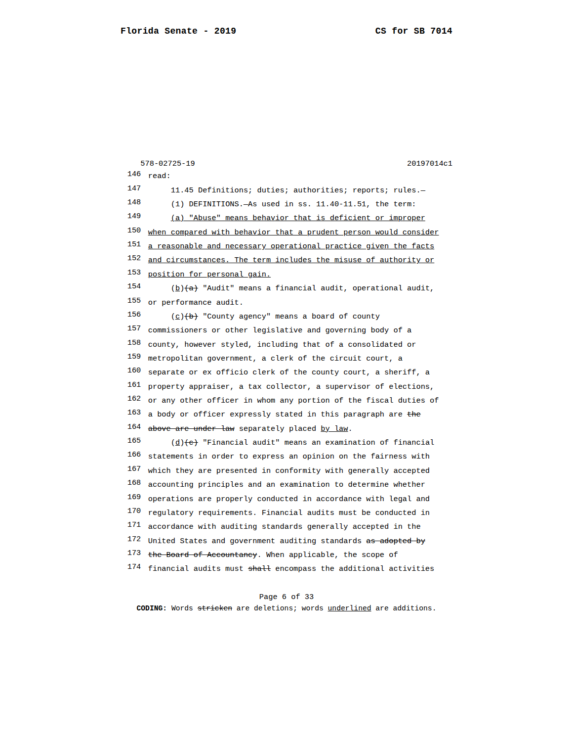Florida Senate - 2019
CS for SB 7014
578-02725-19
20197014c1
| 146 | read: |
| 147 | 11.45 Definitions; duties; authorities; reports; rules.— |
| 148 | (1) DEFINITIONS.—As used in ss. 11.40-11.51, the term: |
| 149 | (a) "Abuse" means behavior that is deficient or improper |
| 150 | when compared with behavior that a prudent person would consider |
| 151 | a reasonable and necessary operational practice given the facts |
| 152 | and circumstances. The term includes the misuse of authority or |
| 153 | position for personal gain. |
| 154 | ( b ) (a) "Audit" means a financial audit, operational audit, |
| 155 | or performance audit. |
| 156 | ( c ) (b) "County agency" means a board of county |
| 157 | commissioners or other legislative and governing body of a |
| 158 | county, however styled, including that of a consolidated or |
| 159 | metropolitan government, a clerk of the circuit court, a |
| 160 | separate or ex officio clerk of the county court, a sheriff, a |
| 161 | property appraiser, a tax collector, a supervisor of elections, |
| 162 | or any other officer in whom any portion of the fiscal duties of |
| 163 | a body or officer expressly stated in this paragraph are the |
| 164 | above are under law separately placed by law . |
| 165 | ( d ) (c) "Financial audit" means an examination of financial |
| 166 | statements in order to express an opinion on the fairness with |
| 167 | which they are presented in conformity with generally accepted |
| 168 | accounting principles and an examination to determine whether |
| 169 | operations are properly conducted in accordance with legal and |
| 170 | regulatory requirements. Financial audits must be conducted in |
| 171 | accordance with auditing standards generally accepted in the |
| 172 | United States and government auditing standards as adopted by |
| 173 | the Board of Accountancy . When applicable, the scope of |
| 174 | financial audits must shall encompass the additional activities |
Page 6 of 33
CODING: Words stricken are deletions; words underlined are additions.